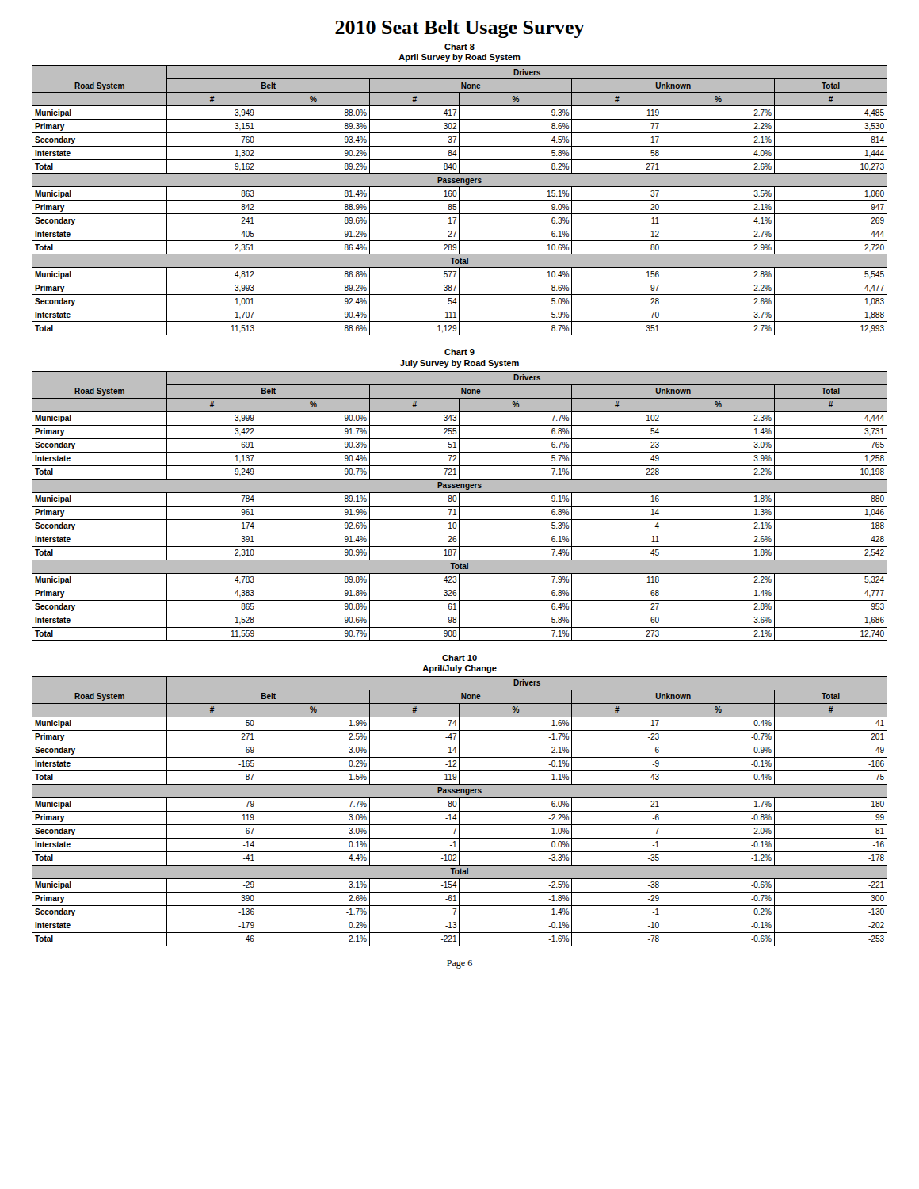2010 Seat Belt Usage Survey
Chart 8
April Survey by Road System
| | Drivers |
| Road System | Belt | None | Unknown | Total |
| | # | % | # | % | # | % | # |
| Municipal | 3,949 | 88.0% | 417 | 9.3% | 119 | 2.7% | 4,485 |
| Primary | 3,151 | 89.3% | 302 | 8.6% | 77 | 2.2% | 3,530 |
| Secondary | 760 | 93.4% | 37 | 4.5% | 17 | 2.1% | 814 |
| Interstate | 1,302 | 90.2% | 84 | 5.8% | 58 | 4.0% | 1,444 |
| Total | 9,162 | 89.2% | 840 | 8.2% | 271 | 2.6% | 10,273 |
| Passengers |
| Municipal | 863 | 81.4% | 160 | 15.1% | 37 | 3.5% | 1,060 |
| Primary | 842 | 88.9% | 85 | 9.0% | 20 | 2.1% | 947 |
| Secondary | 241 | 89.6% | 17 | 6.3% | 11 | 4.1% | 269 |
| Interstate | 405 | 91.2% | 27 | 6.1% | 12 | 2.7% | 444 |
| Total | 2,351 | 86.4% | 289 | 10.6% | 80 | 2.9% | 2,720 |
| Total |
| Municipal | 4,812 | 86.8% | 577 | 10.4% | 156 | 2.8% | 5,545 |
| Primary | 3,993 | 89.2% | 387 | 8.6% | 97 | 2.2% | 4,477 |
| Secondary | 1,001 | 92.4% | 54 | 5.0% | 28 | 2.6% | 1,083 |
| Interstate | 1,707 | 90.4% | 111 | 5.9% | 70 | 3.7% | 1,888 |
| Total | 11,513 | 88.6% | 1,129 | 8.7% | 351 | 2.7% | 12,993 |
Chart 9
July Survey by Road System
| | Drivers |
| Road System | Belt | None | Unknown | Total |
| | # | % | # | % | # | % | # |
| Municipal | 3,999 | 90.0% | 343 | 7.7% | 102 | 2.3% | 4,444 |
| Primary | 3,422 | 91.7% | 255 | 6.8% | 54 | 1.4% | 3,731 |
| Secondary | 691 | 90.3% | 51 | 6.7% | 23 | 3.0% | 765 |
| Interstate | 1,137 | 90.4% | 72 | 5.7% | 49 | 3.9% | 1,258 |
| Total | 9,249 | 90.7% | 721 | 7.1% | 228 | 2.2% | 10,198 |
| Passengers |
| Municipal | 784 | 89.1% | 80 | 9.1% | 16 | 1.8% | 880 |
| Primary | 961 | 91.9% | 71 | 6.8% | 14 | 1.3% | 1,046 |
| Secondary | 174 | 92.6% | 10 | 5.3% | 4 | 2.1% | 188 |
| Interstate | 391 | 91.4% | 26 | 6.1% | 11 | 2.6% | 428 |
| Total | 2,310 | 90.9% | 187 | 7.4% | 45 | 1.8% | 2,542 |
| Total |
| Municipal | 4,783 | 89.8% | 423 | 7.9% | 118 | 2.2% | 5,324 |
| Primary | 4,383 | 91.8% | 326 | 6.8% | 68 | 1.4% | 4,777 |
| Secondary | 865 | 90.8% | 61 | 6.4% | 27 | 2.8% | 953 |
| Interstate | 1,528 | 90.6% | 98 | 5.8% | 60 | 3.6% | 1,686 |
| Total | 11,559 | 90.7% | 908 | 7.1% | 273 | 2.1% | 12,740 |
Chart 10
April/July Change
| | Drivers |
| Road System | Belt | None | Unknown | Total |
| | # | % | # | % | # | % | # |
| Municipal | 50 | 1.9% | -74 | -1.6% | -17 | -0.4% | -41 |
| Primary | 271 | 2.5% | -47 | -1.7% | -23 | -0.7% | 201 |
| Secondary | -69 | -3.0% | 14 | 2.1% | 6 | 0.9% | -49 |
| Interstate | -165 | 0.2% | -12 | -0.1% | -9 | -0.1% | -186 |
| Total | 87 | 1.5% | -119 | -1.1% | -43 | -0.4% | -75 |
| Passengers |
| Municipal | -79 | 7.7% | -80 | -6.0% | -21 | -1.7% | -180 |
| Primary | 119 | 3.0% | -14 | -2.2% | -6 | -0.8% | 99 |
| Secondary | -67 | 3.0% | -7 | -1.0% | -7 | -2.0% | -81 |
| Interstate | -14 | 0.1% | -1 | 0.0% | -1 | -0.1% | -16 |
| Total | -41 | 4.4% | -102 | -3.3% | -35 | -1.2% | -178 |
| Total |
| Municipal | -29 | 3.1% | -154 | -2.5% | -38 | -0.6% | -221 |
| Primary | 390 | 2.6% | -61 | -1.8% | -29 | -0.7% | 300 |
| Secondary | -136 | -1.7% | 7 | 1.4% | -1 | 0.2% | -130 |
| Interstate | -179 | 0.2% | -13 | -0.1% | -10 | -0.1% | -202 |
| Total | 46 | 2.1% | -221 | -1.6% | -78 | -0.6% | -253 |
Page 6